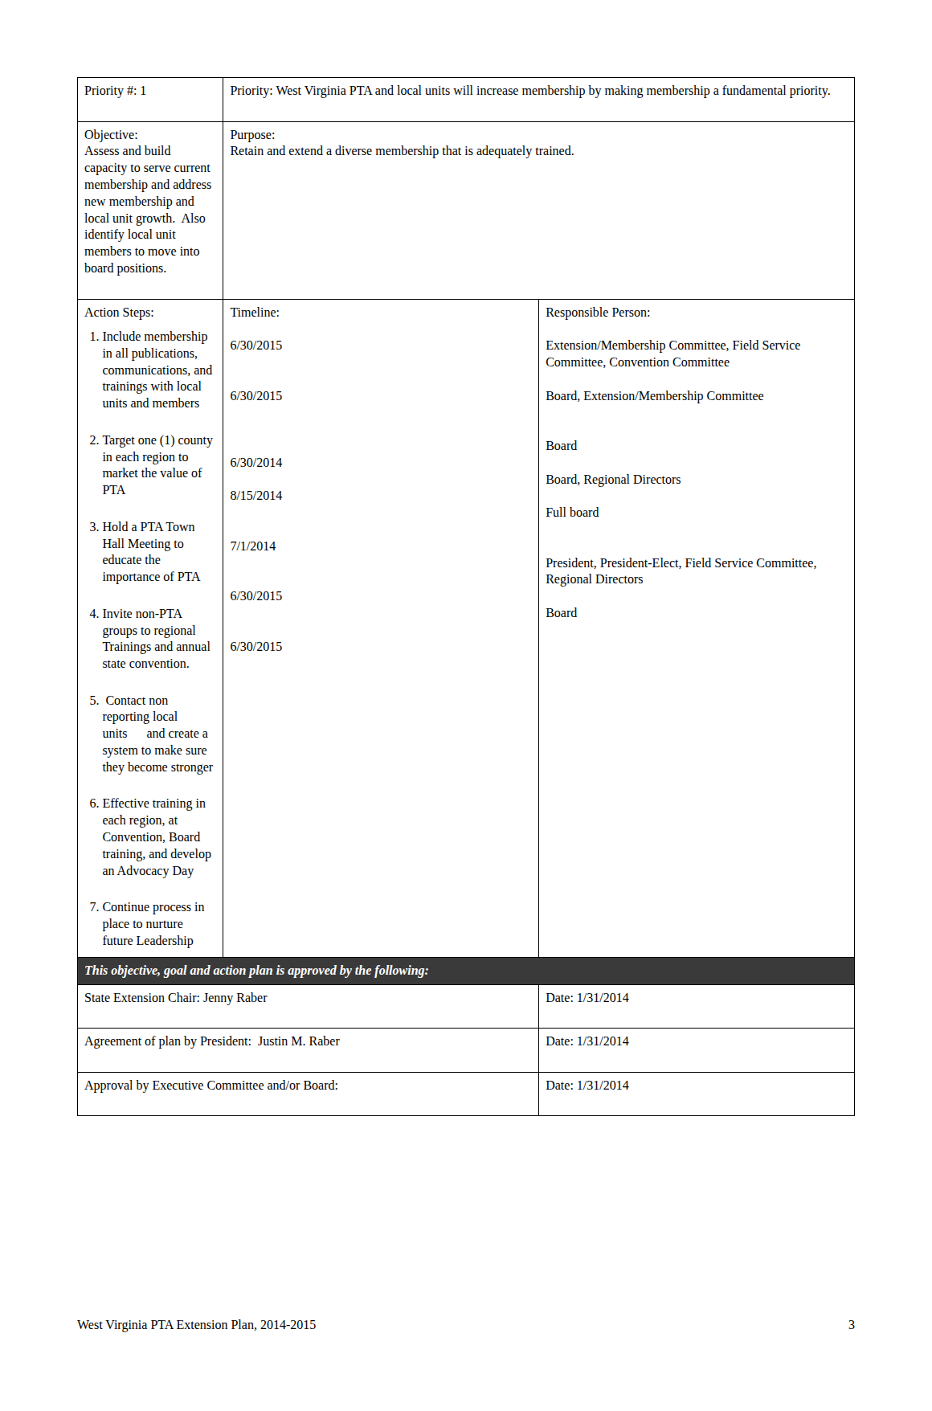| Priority #: 1 | Priority: West Virginia PTA and local units will increase membership by making membership a fundamental priority. |
| Objective: Assess and build capacity to serve current membership and address new membership and local unit growth. Also identify local unit members to move into board positions. | Purpose: Retain and extend a diverse membership that is adequately trained. |
| Action Steps: Include membership in all publications, communications, and trainings with local units and members Target one (1) county in each region to market the value of PTA Hold a PTA Town Hall Meeting to educate the importance of PTA Invite non-PTA groups to regional Trainings and annual state convention. Contact non reporting local units and create a system to make sure they become stronger Effective training in each region, at Convention, Board training, and develop an Advocacy Day Continue process in place to nurture future Leadership | Timeline: 6/30/2015 6/30/2015 6/30/2014 8/15/2014 7/1/2014 6/30/2015 6/30/2015 | Responsible Person: Extension/Membership Committee, Field Service Committee, Convention Committee Board, Extension/Membership Committee Board Board, Regional Directors Full board President, President-Elect, Field Service Committee, Regional Directors Board |
| This objective, goal and action plan is approved by the following: |
| State Extension Chair: Jenny Raber | Date: 1/31/2014 |
| Agreement of plan by President: Justin M. Raber | Date: 1/31/2014 |
| Approval by Executive Committee and/or Board: | Date: 1/31/2014 |
West Virginia PTA Extension Plan, 2014-2015
3